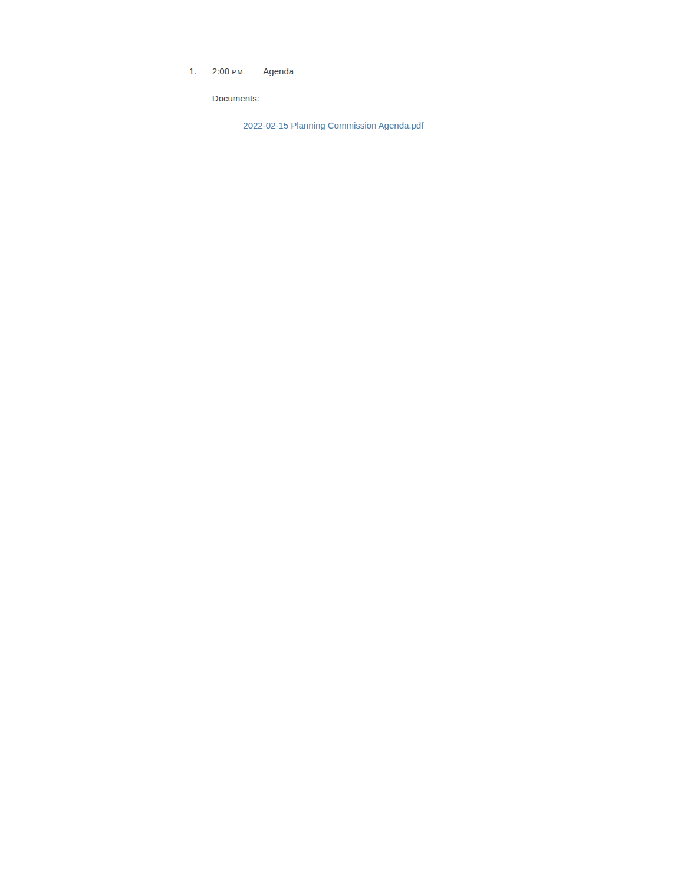1. 2:00 P.M. Agenda
Documents:
2022-02-15 Planning Commission Agenda.pdf